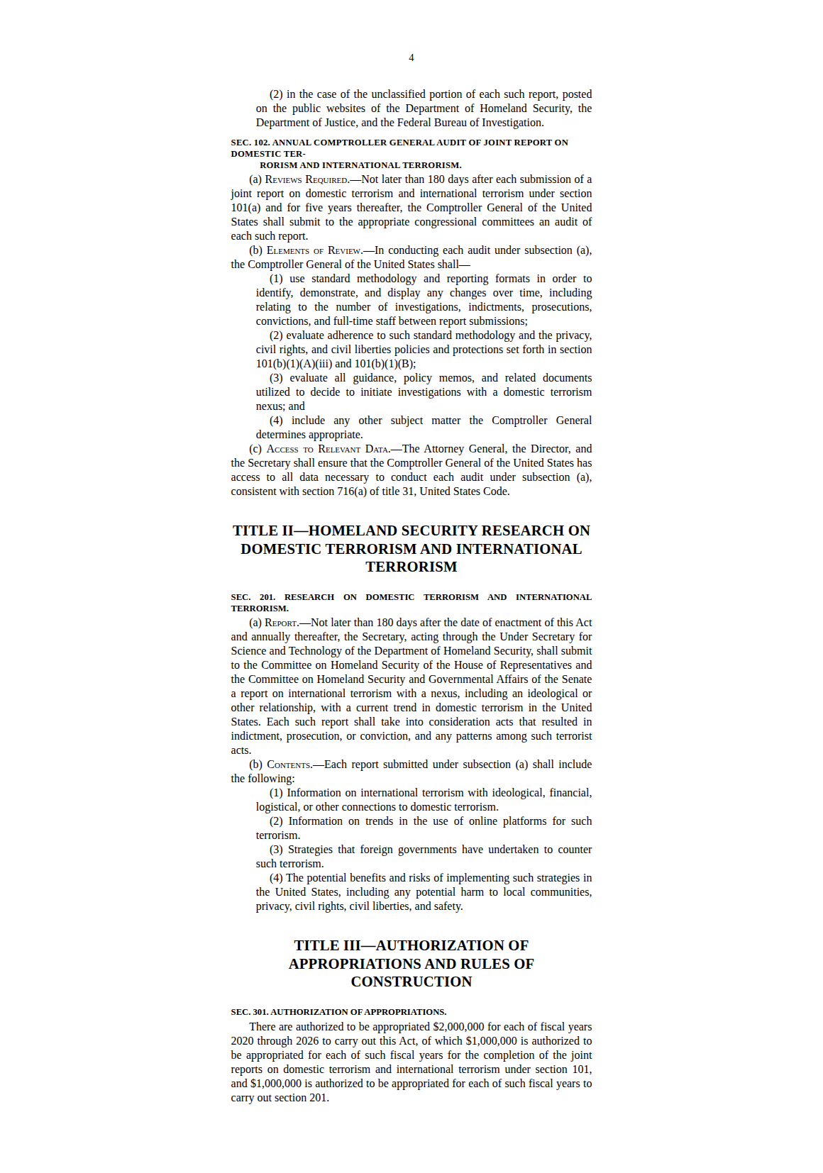4
(2) in the case of the unclassified portion of each such report, posted on the public websites of the Department of Homeland Security, the Department of Justice, and the Federal Bureau of Investigation.
SEC. 102. ANNUAL COMPTROLLER GENERAL AUDIT OF JOINT REPORT ON DOMESTIC TER-RORISM AND INTERNATIONAL TERRORISM.
(a) Reviews Required.—Not later than 180 days after each submission of a joint report on domestic terrorism and international terrorism under section 101(a) and for five years thereafter, the Comptroller General of the United States shall submit to the appropriate congressional committees an audit of each such report.
(b) Elements of Review.—In conducting each audit under subsection (a), the Comptroller General of the United States shall—
(1) use standard methodology and reporting formats in order to identify, demonstrate, and display any changes over time, including relating to the number of investigations, indictments, prosecutions, convictions, and full-time staff between report submissions;
(2) evaluate adherence to such standard methodology and the privacy, civil rights, and civil liberties policies and protections set forth in section 101(b)(1)(A)(iii) and 101(b)(1)(B);
(3) evaluate all guidance, policy memos, and related documents utilized to decide to initiate investigations with a domestic terrorism nexus; and
(4) include any other subject matter the Comptroller General determines appropriate.
(c) Access to Relevant Data.—The Attorney General, the Director, and the Secretary shall ensure that the Comptroller General of the United States has access to all data necessary to conduct each audit under subsection (a), consistent with section 716(a) of title 31, United States Code.
TITLE II—HOMELAND SECURITY RESEARCH ON DOMESTIC TERRORISM AND INTERNATIONAL TERRORISM
SEC. 201. RESEARCH ON DOMESTIC TERRORISM AND INTERNATIONAL TERRORISM.
(a) Report.—Not later than 180 days after the date of enactment of this Act and annually thereafter, the Secretary, acting through the Under Secretary for Science and Technology of the Department of Homeland Security, shall submit to the Committee on Homeland Security of the House of Representatives and the Committee on Homeland Security and Governmental Affairs of the Senate a report on international terrorism with a nexus, including an ideological or other relationship, with a current trend in domestic terrorism in the United States. Each such report shall take into consideration acts that resulted in indictment, prosecution, or conviction, and any patterns among such terrorist acts.
(b) Contents.—Each report submitted under subsection (a) shall include the following:
(1) Information on international terrorism with ideological, financial, logistical, or other connections to domestic terrorism.
(2) Information on trends in the use of online platforms for such terrorism.
(3) Strategies that foreign governments have undertaken to counter such terrorism.
(4) The potential benefits and risks of implementing such strategies in the United States, including any potential harm to local communities, privacy, civil rights, civil liberties, and safety.
TITLE III—AUTHORIZATION OF APPROPRIATIONS AND RULES OF CONSTRUCTION
SEC. 301. AUTHORIZATION OF APPROPRIATIONS.
There are authorized to be appropriated $2,000,000 for each of fiscal years 2020 through 2026 to carry out this Act, of which $1,000,000 is authorized to be appropriated for each of such fiscal years for the completion of the joint reports on domestic terrorism and international terrorism under section 101, and $1,000,000 is authorized to be appropriated for each of such fiscal years to carry out section 201.